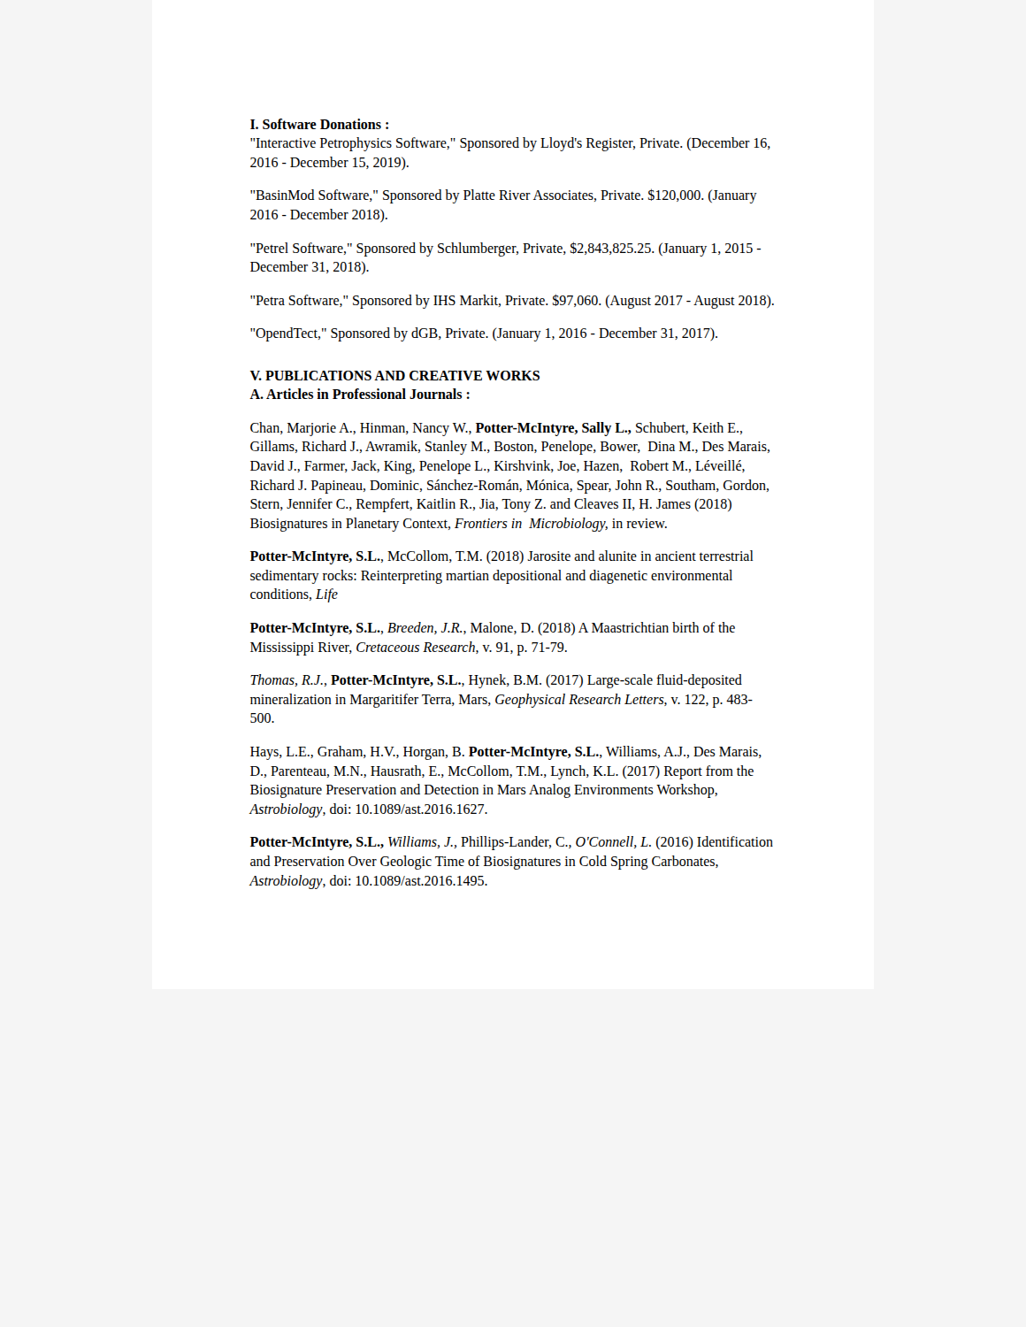I. Software Donations :
"Interactive Petrophysics Software," Sponsored by Lloyd's Register, Private. (December 16, 2016 - December 15, 2019).
"BasinMod Software," Sponsored by Platte River Associates, Private. $120,000. (January 2016 - December 2018).
"Petrel Software," Sponsored by Schlumberger, Private, $2,843,825.25. (January 1, 2015 - December 31, 2018).
"Petra Software," Sponsored by IHS Markit, Private. $97,060. (August 2017 - August 2018).
"OpendTect," Sponsored by dGB, Private. (January 1, 2016 - December 31, 2017).
V. PUBLICATIONS AND CREATIVE WORKS
A. Articles in Professional Journals :
Chan, Marjorie A., Hinman, Nancy W., Potter-McIntyre, Sally L., Schubert, Keith E., Gillams, Richard J., Awramik, Stanley M., Boston, Penelope, Bower, Dina M., Des Marais, David J., Farmer, Jack, King, Penelope L., Kirshvink, Joe, Hazen, Robert M., Léveillé, Richard J. Papineau, Dominic, Sánchez-Román, Mónica, Spear, John R., Southam, Gordon, Stern, Jennifer C., Rempfert, Kaitlin R., Jia, Tony Z. and Cleaves II, H. James (2018) Biosignatures in Planetary Context, Frontiers in Microbiology, in review.
Potter-McIntyre, S.L., McCollom, T.M. (2018) Jarosite and alunite in ancient terrestrial sedimentary rocks: Reinterpreting martian depositional and diagenetic environmental conditions, Life
Potter-McIntyre, S.L., Breeden, J.R., Malone, D. (2018) A Maastrichtian birth of the Mississippi River, Cretaceous Research, v. 91, p. 71-79.
Thomas, R.J., Potter-McIntyre, S.L., Hynek, B.M. (2017) Large-scale fluid-deposited mineralization in Margaritifer Terra, Mars, Geophysical Research Letters, v. 122, p. 483-500.
Hays, L.E., Graham, H.V., Horgan, B. Potter-McIntyre, S.L., Williams, A.J., Des Marais, D., Parenteau, M.N., Hausrath, E., McCollom, T.M., Lynch, K.L. (2017) Report from the Biosignature Preservation and Detection in Mars Analog Environments Workshop, Astrobiology, doi: 10.1089/ast.2016.1627.
Potter-McIntyre, S.L., Williams, J., Phillips-Lander, C., O'Connell, L. (2016) Identification and Preservation Over Geologic Time of Biosignatures in Cold Spring Carbonates, Astrobiology, doi: 10.1089/ast.2016.1495.